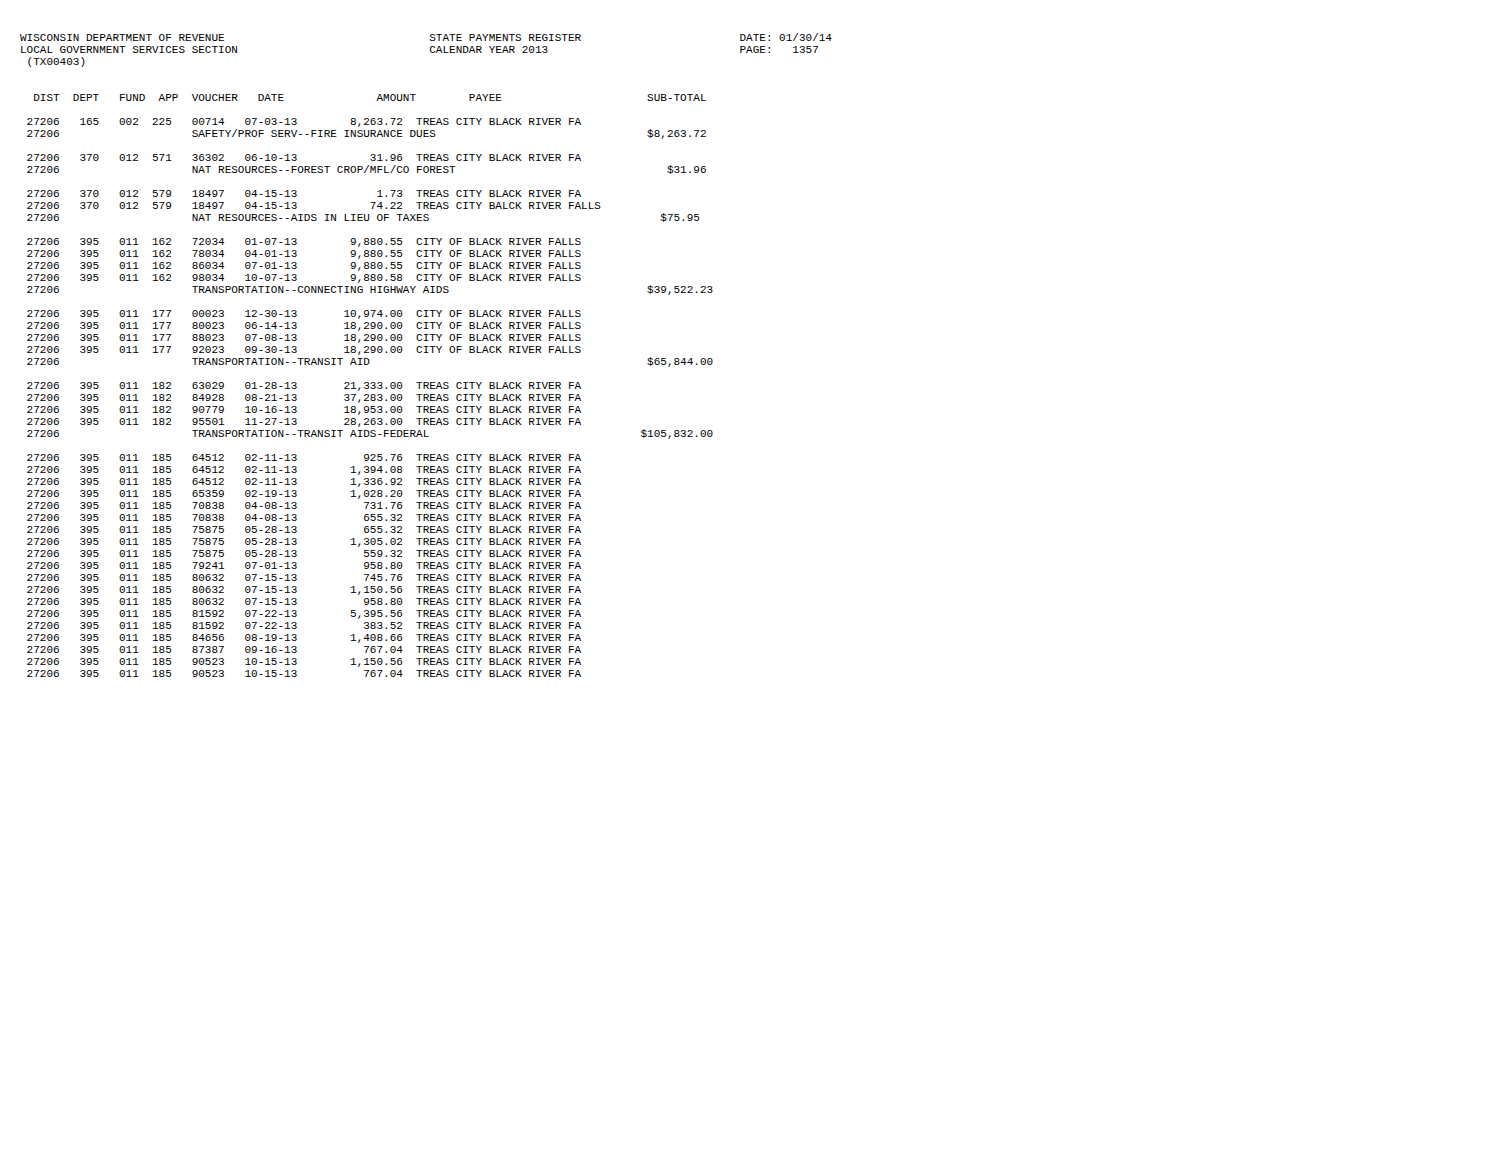WISCONSIN DEPARTMENT OF REVENUE STATE PAYMENTS REGISTER DATE: 01/30/14 LOCAL GOVERNMENT SERVICES SECTION CALENDAR YEAR 2013 PAGE: 1357 (TX00403) DIST DEPT FUND APP VOUCHER DATE AMOUNT PAYEE SUB-TOTAL 27206 165 002 225 00714 07-03-13 8,263.72 TREAS CITY BLACK RIVER FA 27206 SAFETY/PROF SERV--FIRE INSURANCE DUES $8,263.72 27206 370 012 571 36302 06-10-13 31.96 TREAS CITY BLACK RIVER FA 27206 NAT RESOURCES--FOREST CROP/MFL/CO FOREST $31.96 27206 370 012 579 18497 04-15-13 1.73 TREAS CITY BLACK RIVER FA 27206 370 012 579 18497 04-15-13 74.22 TREAS CITY BALCK RIVER FALLS 27206 NAT RESOURCES--AIDS IN LIEU OF TAXES $75.95 27206 395 011 162 72034 01-07-13 9,880.55 CITY OF BLACK RIVER FALLS 27206 395 011 162 78034 04-01-13 9,880.55 CITY OF BLACK RIVER FALLS 27206 395 011 162 86034 07-01-13 9,880.55 CITY OF BLACK RIVER FALLS 27206 395 011 162 98034 10-07-13 9,880.58 CITY OF BLACK RIVER FALLS 27206 TRANSPORTATION--CONNECTING HIGHWAY AIDS $39,522.23 27206 395 011 177 00023 12-30-13 10,974.00 CITY OF BLACK RIVER FALLS 27206 395 011 177 80023 06-14-13 18,290.00 CITY OF BLACK RIVER FALLS 27206 395 011 177 88023 07-08-13 18,290.00 CITY OF BLACK RIVER FALLS 27206 395 011 177 92023 09-30-13 18,290.00 CITY OF BLACK RIVER FALLS 27206 TRANSPORTATION--TRANSIT AID $65,844.00 27206 395 011 182 63029 01-28-13 21,333.00 TREAS CITY BLACK RIVER FA 27206 395 011 182 84928 08-21-13 37,283.00 TREAS CITY BLACK RIVER FA 27206 395 011 182 90779 10-16-13 18,953.00 TREAS CITY BLACK RIVER FA 27206 395 011 182 95501 11-27-13 28,263.00 TREAS CITY BLACK RIVER FA 27206 TRANSPORTATION--TRANSIT AIDS-FEDERAL $105,832.00 27206 395 011 185 64512 02-11-13 925.76 TREAS CITY BLACK RIVER FA 27206 395 011 185 64512 02-11-13 1,394.08 TREAS CITY BLACK RIVER FA 27206 395 011 185 64512 02-11-13 1,336.92 TREAS CITY BLACK RIVER FA 27206 395 011 185 65359 02-19-13 1,028.20 TREAS CITY BLACK RIVER FA 27206 395 011 185 70838 04-08-13 731.76 TREAS CITY BLACK RIVER FA 27206 395 011 185 70838 04-08-13 655.32 TREAS CITY BLACK RIVER FA 27206 395 011 185 75875 05-28-13 655.32 TREAS CITY BLACK RIVER FA 27206 395 011 185 75875 05-28-13 1,305.02 TREAS CITY BLACK RIVER FA 27206 395 011 185 75875 05-28-13 559.32 TREAS CITY BLACK RIVER FA 27206 395 011 185 79241 07-01-13 958.80 TREAS CITY BLACK RIVER FA 27206 395 011 185 80632 07-15-13 745.76 TREAS CITY BLACK RIVER FA 27206 395 011 185 80632 07-15-13 1,150.56 TREAS CITY BLACK RIVER FA 27206 395 011 185 80632 07-15-13 958.80 TREAS CITY BLACK RIVER FA 27206 395 011 185 81592 07-22-13 5,395.56 TREAS CITY BLACK RIVER FA 27206 395 011 185 81592 07-22-13 383.52 TREAS CITY BLACK RIVER FA 27206 395 011 185 84656 08-19-13 1,408.66 TREAS CITY BLACK RIVER FA 27206 395 011 185 87387 09-16-13 767.04 TREAS CITY BLACK RIVER FA 27206 395 011 185 90523 10-15-13 1,150.56 TREAS CITY BLACK RIVER FA 27206 395 011 185 90523 10-15-13 767.04 TREAS CITY BLACK RIVER FA